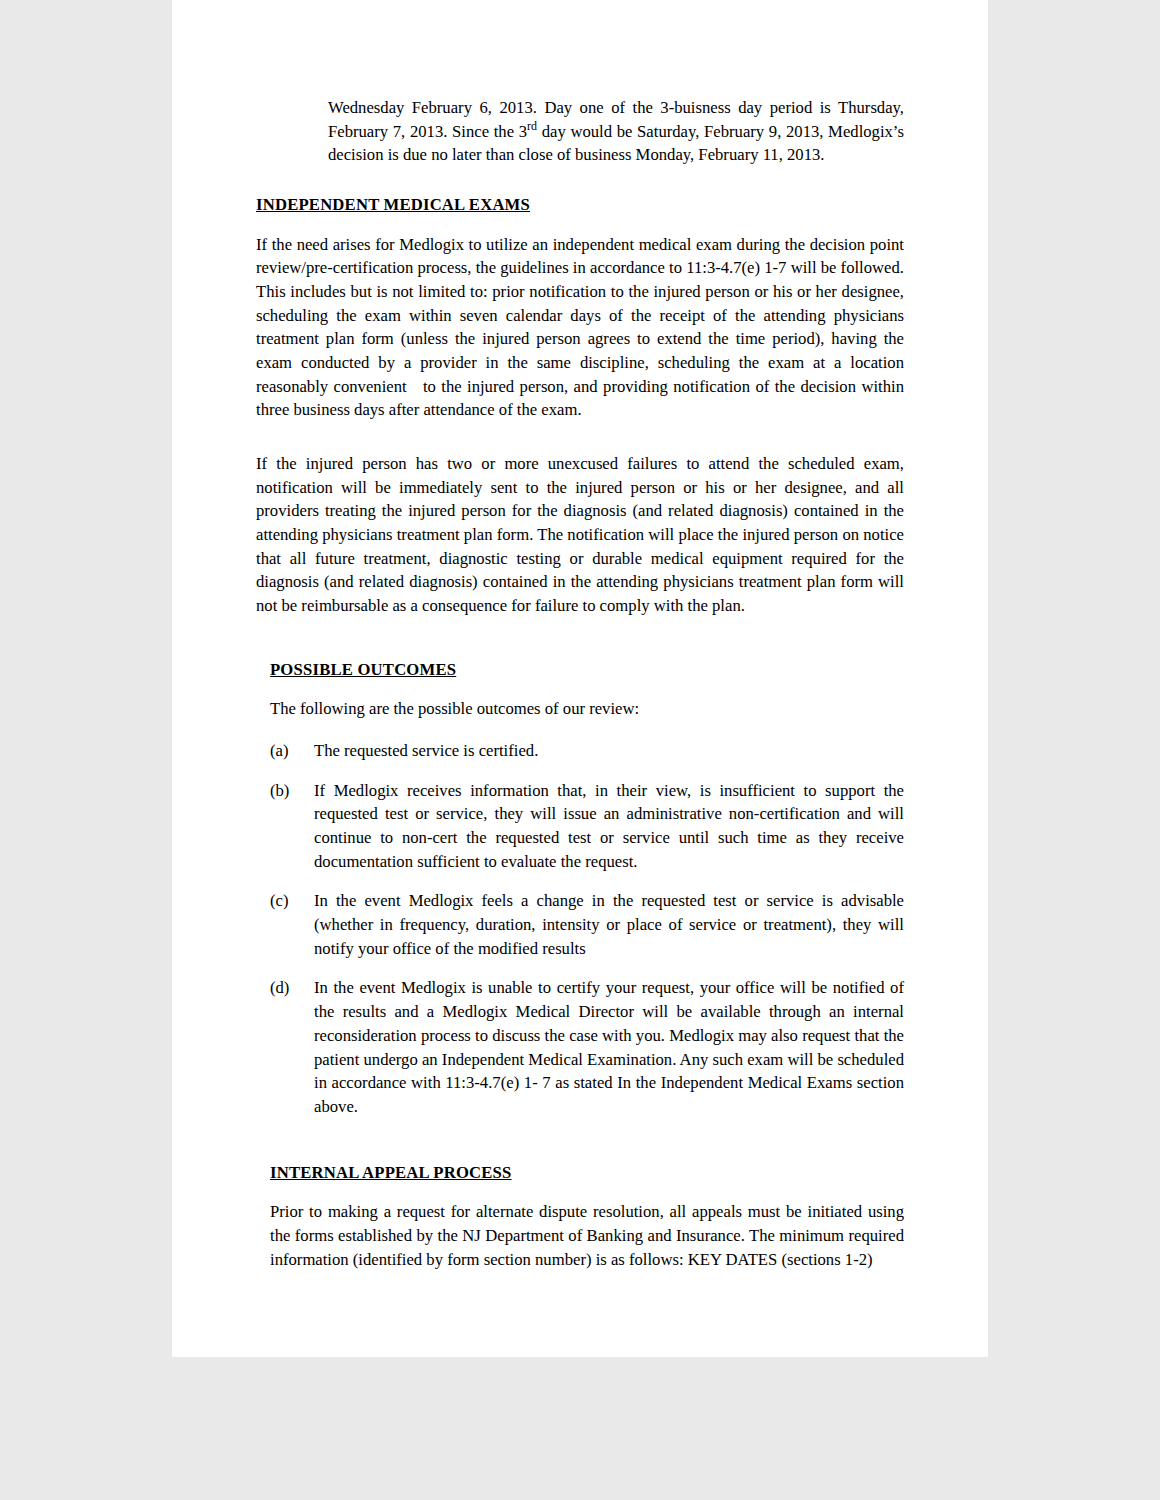Wednesday February 6, 2013. Day one of the 3-buisness day period is Thursday, February 7, 2013. Since the 3rd day would be Saturday, February 9, 2013, Medlogix’s decision is due no later than close of business Monday, February 11, 2013.
INDEPENDENT MEDICAL EXAMS
If the need arises for Medlogix to utilize an independent medical exam during the decision point review/pre-certification process, the guidelines in accordance to 11:3-4.7(e) 1-7 will be followed. This includes but is not limited to: prior notification to the injured person or his or her designee, scheduling the exam within seven calendar days of the receipt of the attending physicians treatment plan form (unless the injured person agrees to extend the time period), having the exam conducted by a provider in the same discipline, scheduling the exam at a location reasonably convenient to the injured person, and providing notification of the decision within three business days after attendance of the exam.
If the injured person has two or more unexcused failures to attend the scheduled exam, notification will be immediately sent to the injured person or his or her designee, and all providers treating the injured person for the diagnosis (and related diagnosis) contained in the attending physicians treatment plan form. The notification will place the injured person on notice that all future treatment, diagnostic testing or durable medical equipment required for the diagnosis (and related diagnosis) contained in the attending physicians treatment plan form will not be reimbursable as a consequence for failure to comply with the plan.
POSSIBLE OUTCOMES
The following are the possible outcomes of our review:
(a) The requested service is certified.
(b) If Medlogix receives information that, in their view, is insufficient to support the requested test or service, they will issue an administrative non-certification and will continue to non-cert the requested test or service until such time as they receive documentation sufficient to evaluate the request.
(c) In the event Medlogix feels a change in the requested test or service is advisable (whether in frequency, duration, intensity or place of service or treatment), they will notify your office of the modified results
(d) In the event Medlogix is unable to certify your request, your office will be notified of the results and a Medlogix Medical Director will be available through an internal reconsideration process to discuss the case with you. Medlogix may also request that the patient undergo an Independent Medical Examination. Any such exam will be scheduled in accordance with 11:3-4.7(e) 1- 7 as stated In the Independent Medical Exams section above.
INTERNAL APPEAL PROCESS
Prior to making a request for alternate dispute resolution, all appeals must be initiated using the forms established by the NJ Department of Banking and Insurance. The minimum required information (identified by form section number) is as follows: KEY DATES (sections 1-2)